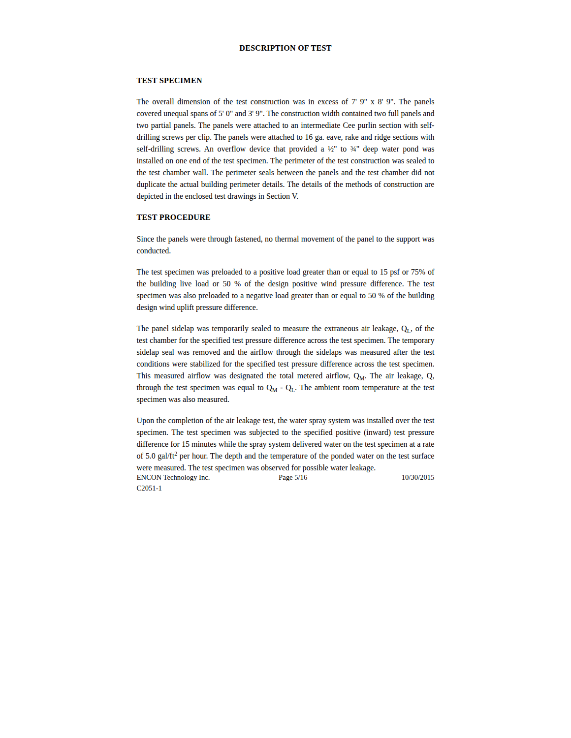DESCRIPTION OF TEST
TEST SPECIMEN
The overall dimension of the test construction was in excess of 7' 9" x 8' 9". The panels covered unequal spans of 5' 0" and 3' 9". The construction width contained two full panels and two partial panels. The panels were attached to an intermediate Cee purlin section with self-drilling screws per clip. The panels were attached to 16 ga. eave, rake and ridge sections with self-drilling screws. An overflow device that provided a ½" to ¾" deep water pond was installed on one end of the test specimen. The perimeter of the test construction was sealed to the test chamber wall. The perimeter seals between the panels and the test chamber did not duplicate the actual building perimeter details. The details of the methods of construction are depicted in the enclosed test drawings in Section V.
TEST PROCEDURE
Since the panels were through fastened, no thermal movement of the panel to the support was conducted.
The test specimen was preloaded to a positive load greater than or equal to 15 psf or 75% of the building live load or 50 % of the design positive wind pressure difference. The test specimen was also preloaded to a negative load greater than or equal to 50 % of the building design wind uplift pressure difference.
The panel sidelap was temporarily sealed to measure the extraneous air leakage, QL, of the test chamber for the specified test pressure difference across the test specimen. The temporary sidelap seal was removed and the airflow through the sidelaps was measured after the test conditions were stabilized for the specified test pressure difference across the test specimen. This measured airflow was designated the total metered airflow, QM. The air leakage, Q, through the test specimen was equal to QM - QL. The ambient room temperature at the test specimen was also measured.
Upon the completion of the air leakage test, the water spray system was installed over the test specimen. The test specimen was subjected to the specified positive (inward) test pressure difference for 15 minutes while the spray system delivered water on the test specimen at a rate of 5.0 gal/ft2 per hour. The depth and the temperature of the ponded water on the test surface were measured. The test specimen was observed for possible water leakage.
| ENCON Technology Inc. | Page 5/16 | 10/30/2015 |
| C2051-1 | | |